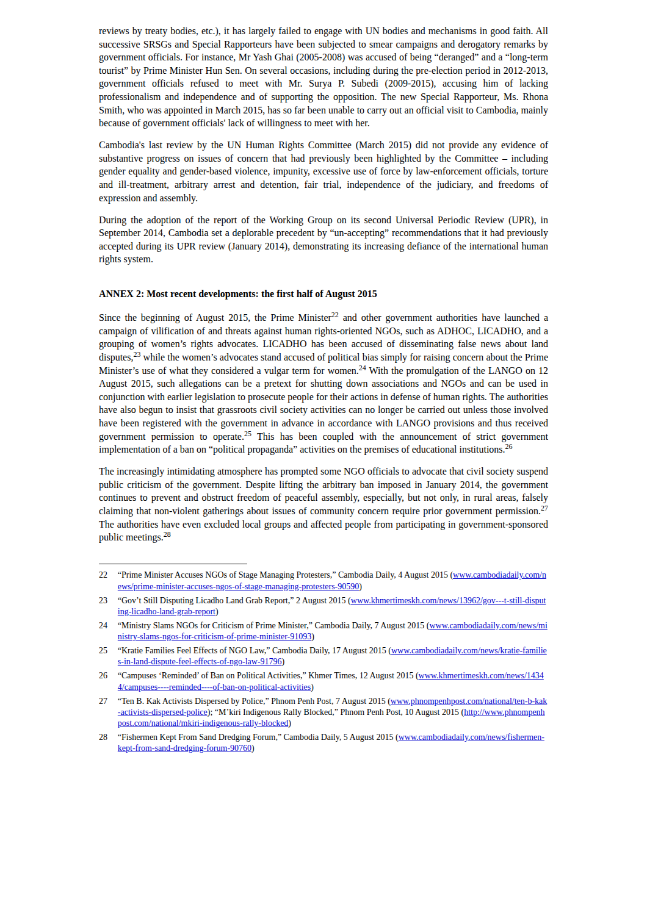reviews by treaty bodies, etc.), it has largely failed to engage with UN bodies and mechanisms in good faith. All successive SRSGs and Special Rapporteurs have been subjected to smear campaigns and derogatory remarks by government officials. For instance, Mr Yash Ghai (2005-2008) was accused of being “deranged” and a “long-term tourist” by Prime Minister Hun Sen. On several occasions, including during the pre-election period in 2012-2013, government officials refused to meet with Mr. Surya P. Subedi (2009-2015), accusing him of lacking professionalism and independence and of supporting the opposition. The new Special Rapporteur, Ms. Rhona Smith, who was appointed in March 2015, has so far been unable to carry out an official visit to Cambodia, mainly because of government officials' lack of willingness to meet with her.
Cambodia's last review by the UN Human Rights Committee (March 2015) did not provide any evidence of substantive progress on issues of concern that had previously been highlighted by the Committee – including gender equality and gender-based violence, impunity, excessive use of force by law-enforcement officials, torture and ill-treatment, arbitrary arrest and detention, fair trial, independence of the judiciary, and freedoms of expression and assembly.
During the adoption of the report of the Working Group on its second Universal Periodic Review (UPR), in September 2014, Cambodia set a deplorable precedent by “un-accepting” recommendations that it had previously accepted during its UPR review (January 2014), demonstrating its increasing defiance of the international human rights system.
ANNEX 2: Most recent developments: the first half of August 2015
Since the beginning of August 2015, the Prime Minister22 and other government authorities have launched a campaign of vilification of and threats against human rights-oriented NGOs, such as ADHOC, LICADHO, and a grouping of women’s rights advocates. LICADHO has been accused of disseminating false news about land disputes,23 while the women’s advocates stand accused of political bias simply for raising concern about the Prime Minister’s use of what they considered a vulgar term for women.24 With the promulgation of the LANGO on 12 August 2015, such allegations can be a pretext for shutting down associations and NGOs and can be used in conjunction with earlier legislation to prosecute people for their actions in defense of human rights. The authorities have also begun to insist that grassroots civil society activities can no longer be carried out unless those involved have been registered with the government in advance in accordance with LANGO provisions and thus received government permission to operate.25 This has been coupled with the announcement of strict government implementation of a ban on “political propaganda” activities on the premises of educational institutions.26
The increasingly intimidating atmosphere has prompted some NGO officials to advocate that civil society suspend public criticism of the government. Despite lifting the arbitrary ban imposed in January 2014, the government continues to prevent and obstruct freedom of peaceful assembly, especially, but not only, in rural areas, falsely claiming that non-violent gatherings about issues of community concern require prior government permission.27 The authorities have even excluded local groups and affected people from participating in government-sponsored public meetings.28
“Prime Minister Accuses NGOs of Stage Managing Protesters,” Cambodia Daily, 4 August 2015 (www.cambodiadaily.com/news/prime-minister-accuses-ngos-of-stage-managing-protesters-90590)
“Gov’t Still Disputing Licadho Land Grab Report,” 2 August 2015 (www.khmertimeskh.com/news/13962/gov---t-still-disputing-licadho-land-grab-report)
“Ministry Slams NGOs for Criticism of Prime Minister,” Cambodia Daily, 7 August 2015 (www.cambodiadaily.com/news/ministry-slams-ngos-for-criticism-of-prime-minister-91093)
“Kratie Families Feel Effects of NGO Law,” Cambodia Daily, 17 August 2015 (www.cambodiadaily.com/news/kratie-families-in-land-dispute-feel-effects-of-ngo-law-91796)
“Campuses ‘Reminded’ of Ban on Political Activities,” Khmer Times, 12 August 2015 (www.khmertimeskh.com/news/14344/campuses----reminded----of-ban-on-political-activities)
“Ten B. Kak Activists Dispersed by Police,” Phnom Penh Post, 7 August 2015 (www.phnompenhpost.com/national/ten-b-kak-activists-dispersed-police); “M’kiri Indigenous Rally Blocked,” Phnom Penh Post, 10 August 2015 (http://www.phnompenhpost.com/national/mkiri-indigenous-rally-blocked)
“Fishermen Kept From Sand Dredging Forum,” Cambodia Daily, 5 August 2015 (www.cambodiadaily.com/news/fishermen-kept-from-sand-dredging-forum-90760)